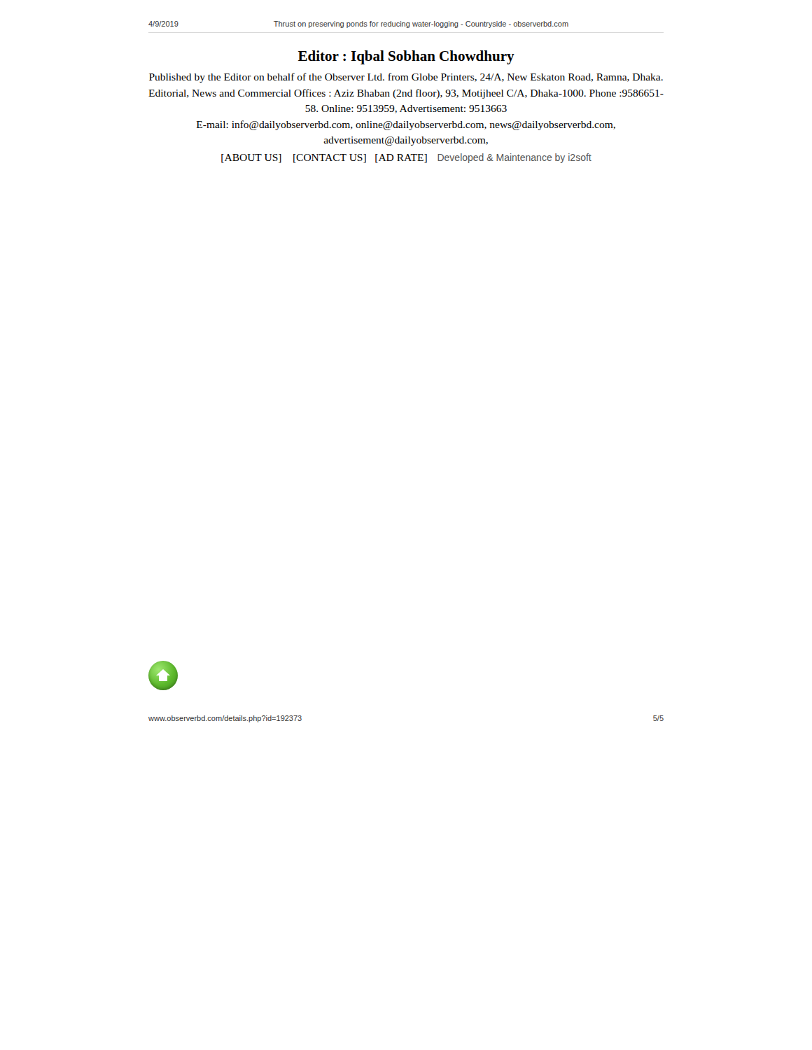4/9/2019 Thrust on preserving ponds for reducing water-logging - Countryside - observerbd.com
Editor : Iqbal Sobhan Chowdhury
Published by the Editor on behalf of the Observer Ltd. from Globe Printers, 24/A, New Eskaton Road, Ramna, Dhaka.
Editorial, News and Commercial Offices : Aziz Bhaban (2nd floor), 93, Motijheel C/A, Dhaka-1000. Phone :9586651-58. Online: 9513959, Advertisement: 9513663
E-mail: info@dailyobserverbd.com, online@dailyobserverbd.com, news@dailyobserverbd.com, advertisement@dailyobserverbd.com,
[ABOUT US] [CONTACT US] [AD RATE] Developed & Maintenance by i2soft
www.observerbd.com/details.php?id=192373 5/5